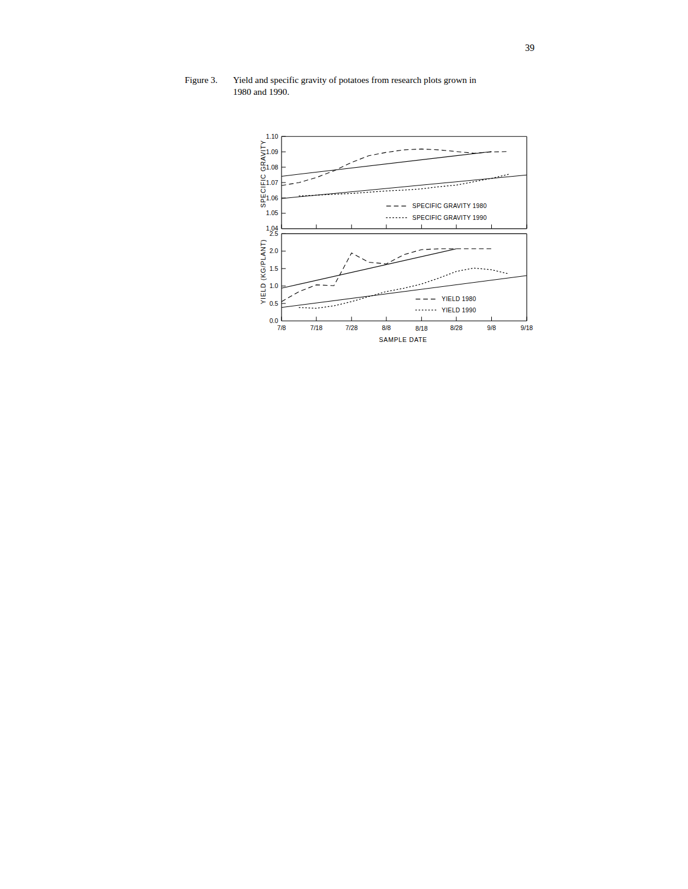39
Figure 3. Yield and specific gravity of potatoes from research plots grown in 1980 and 1990.
Yield and specific gravity of potatoes, 1980 and 1990 1.10 1.09 1.08 1.07 1.06 1.05 1.04 SPECIFIC GRAVITY 1980 SPECIFIC GRAVITY 1990 SPECIFIC GRAVITY 2.5 2.0 1.5 1.0 0.5 0.0 YIELD 1980 YIELD 1990 YIELD (KG/PLANT) 7/8 7/18 7/28 8/8 8/18 8/28 9/8 9/18 SAMPLE DATE